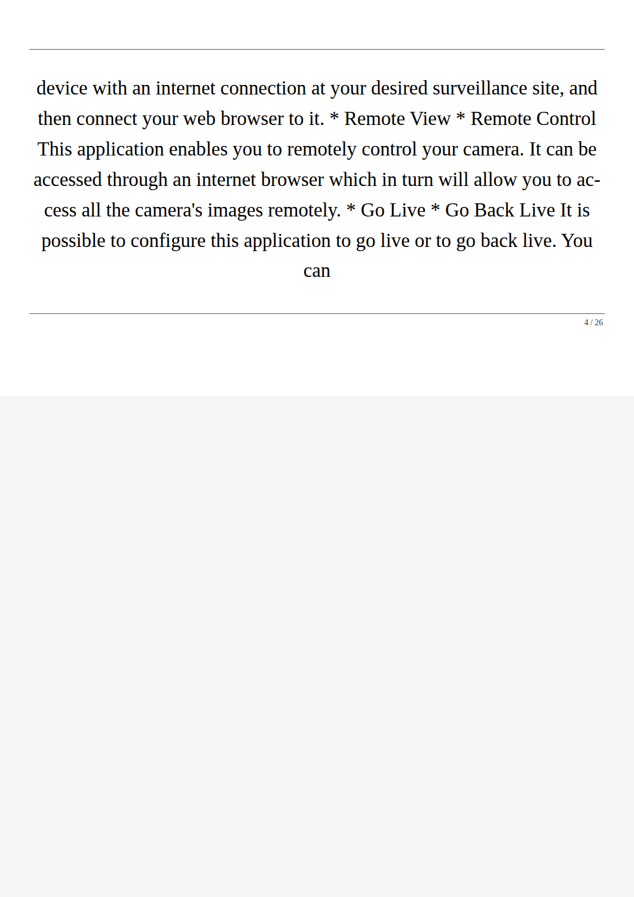device with an internet connection at your desired surveillance site, and then connect your web browser to it. * Remote View * Remote Control This application enables you to remotely control your camera. It can be accessed through an internet browser which in turn will allow you to access all the camera's images remotely. * Go Live * Go Back Live It is possible to configure this application to go live or to go back live. You can
4 / 26